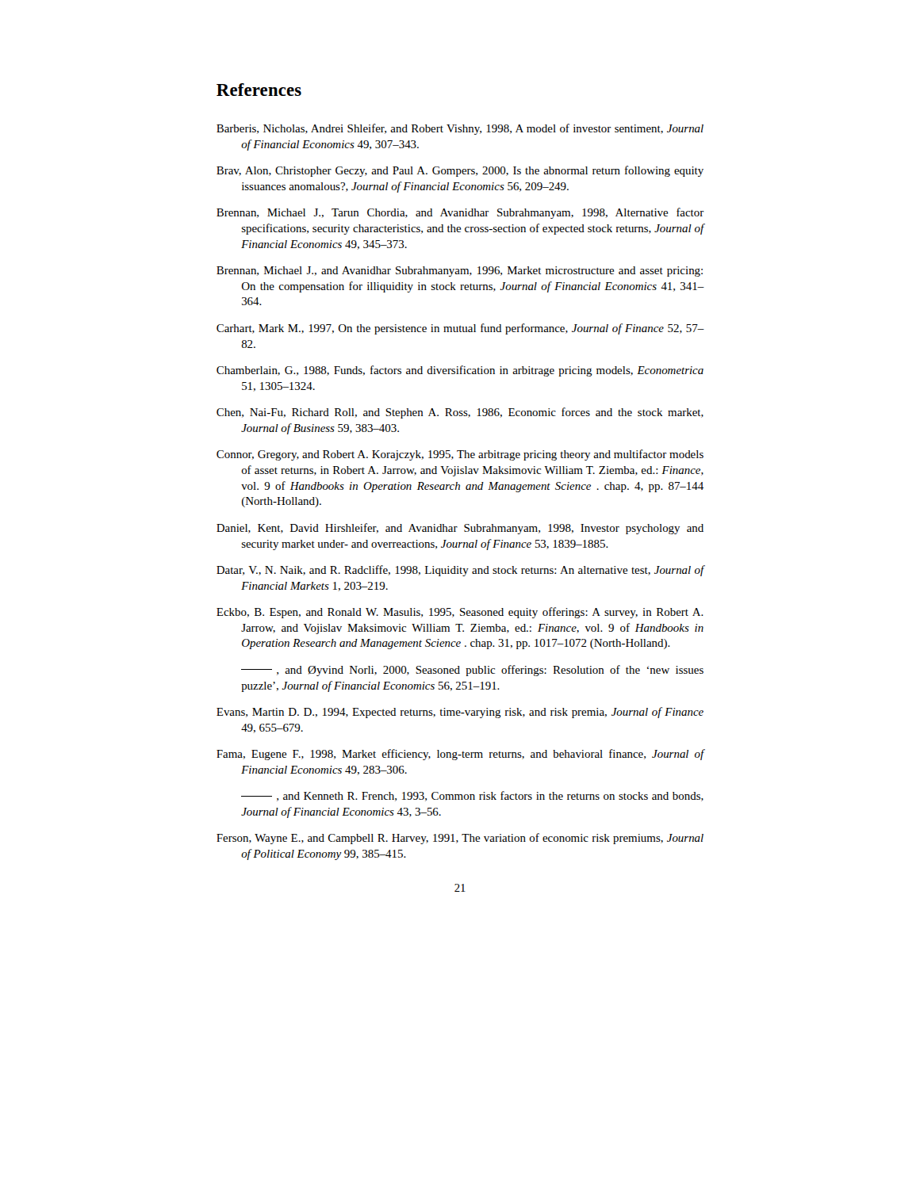References
Barberis, Nicholas, Andrei Shleifer, and Robert Vishny, 1998, A model of investor sentiment, Journal of Financial Economics 49, 307–343.
Brav, Alon, Christopher Geczy, and Paul A. Gompers, 2000, Is the abnormal return following equity issuances anomalous?, Journal of Financial Economics 56, 209–249.
Brennan, Michael J., Tarun Chordia, and Avanidhar Subrahmanyam, 1998, Alternative factor specifications, security characteristics, and the cross-section of expected stock returns, Journal of Financial Economics 49, 345–373.
Brennan, Michael J., and Avanidhar Subrahmanyam, 1996, Market microstructure and asset pricing: On the compensation for illiquidity in stock returns, Journal of Financial Economics 41, 341–364.
Carhart, Mark M., 1997, On the persistence in mutual fund performance, Journal of Finance 52, 57–82.
Chamberlain, G., 1988, Funds, factors and diversification in arbitrage pricing models, Econometrica 51, 1305–1324.
Chen, Nai-Fu, Richard Roll, and Stephen A. Ross, 1986, Economic forces and the stock market, Journal of Business 59, 383–403.
Connor, Gregory, and Robert A. Korajczyk, 1995, The arbitrage pricing theory and multifactor models of asset returns, in Robert A. Jarrow, and Vojislav Maksimovic William T. Ziemba, ed.: Finance, vol. 9 of Handbooks in Operation Research and Management Science . chap. 4, pp. 87–144 (North-Holland).
Daniel, Kent, David Hirshleifer, and Avanidhar Subrahmanyam, 1998, Investor psychology and security market under- and overreactions, Journal of Finance 53, 1839–1885.
Datar, V., N. Naik, and R. Radcliffe, 1998, Liquidity and stock returns: An alternative test, Journal of Financial Markets 1, 203–219.
Eckbo, B. Espen, and Ronald W. Masulis, 1995, Seasoned equity offerings: A survey, in Robert A. Jarrow, and Vojislav Maksimovic William T. Ziemba, ed.: Finance, vol. 9 of Handbooks in Operation Research and Management Science . chap. 31, pp. 1017–1072 (North-Holland).
, and Øyvind Norli, 2000, Seasoned public offerings: Resolution of the ‘new issues puzzle’, Journal of Financial Economics 56, 251–191.
Evans, Martin D. D., 1994, Expected returns, time-varying risk, and risk premia, Journal of Finance 49, 655–679.
Fama, Eugene F., 1998, Market efficiency, long-term returns, and behavioral finance, Journal of Financial Economics 49, 283–306.
, and Kenneth R. French, 1993, Common risk factors in the returns on stocks and bonds, Journal of Financial Economics 43, 3–56.
Ferson, Wayne E., and Campbell R. Harvey, 1991, The variation of economic risk premiums, Journal of Political Economy 99, 385–415.
21